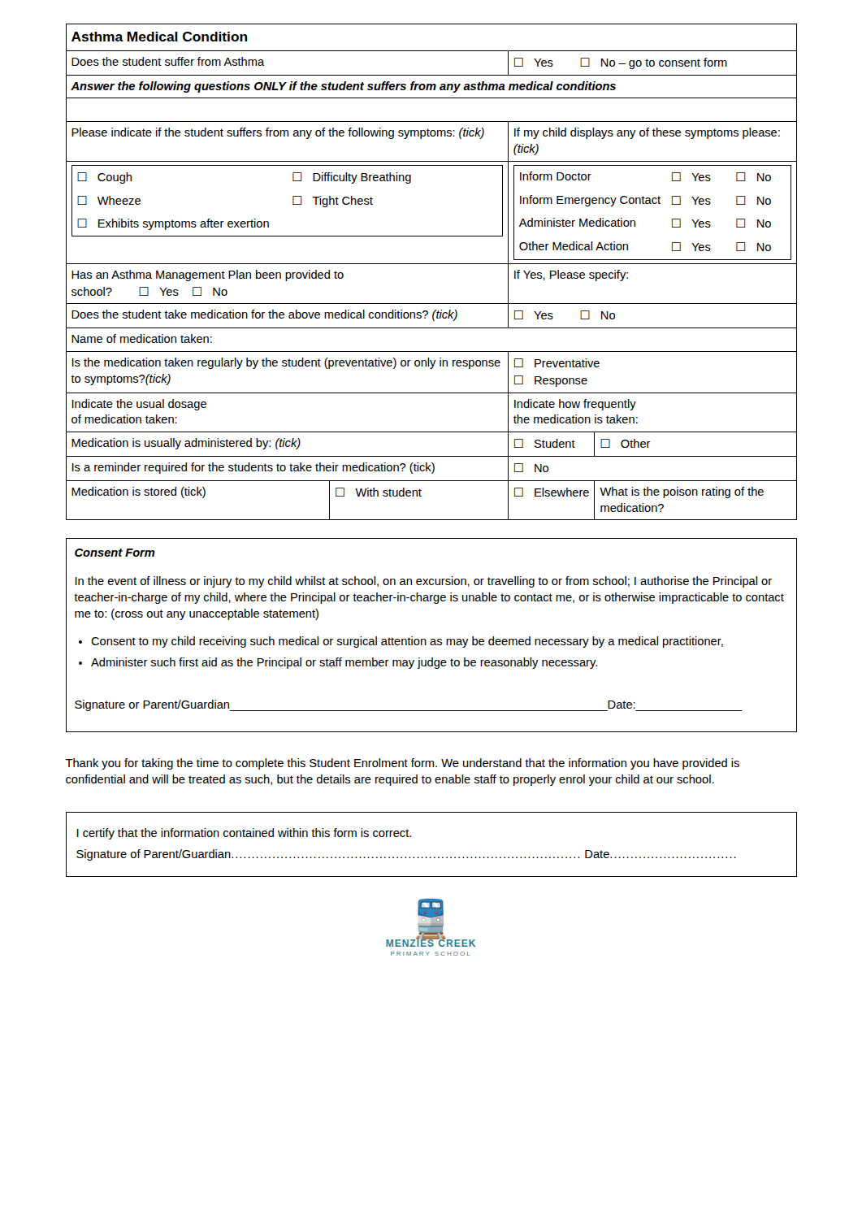| Asthma Medical Condition |
| Does the student suffer from Asthma | ☐ Yes ☐ No – go to consent form |
| Answer the following questions ONLY if the student suffers from any asthma medical conditions |
| Please indicate if the student suffers from any of the following symptoms: (tick) | If my child displays any of these symptoms please: (tick) |
| / ☐ Cough / ☐ Difficulty Breathing / / ☐ Wheeze / ☐ Tight Chest / / ☐ Exhibits symptoms after exertion / | / Inform Doctor / ☐ Yes / ☐ No / / Inform Emergency Contact / ☐ Yes / ☐ No / / Administer Medication / ☐ Yes / ☐ No / / Other Medical Action / ☐ Yes / ☐ No / |
| Has an Asthma Management Plan been provided to school? ☐ Yes ☐ No | If Yes, Please specify: |
| Does the student take medication for the above medical conditions? (tick) | ☐ Yes ☐ No |
| Name of medication taken: |
| Is the medication taken regularly by the student (preventative) or only in response to symptoms? (tick) | ☐ Preventative ☐ Response |
| Indicate the usual dosage of medication taken: | Indicate how frequently the medication is taken: |
| Medication is usually administered by: (tick) | ☐ Student | ☐ Other |
| Is a reminder required for the students to take their medication? (tick) | ☐ No |
| Medication is stored (tick) | ☐ With student | ☐ Elsewhere | What is the poison rating of the medication? |
Consent Form
In the event of illness or injury to my child whilst at school, on an excursion, or travelling to or from school; I authorise the Principal or teacher-in-charge of my child, where the Principal or teacher-in-charge is unable to contact me, or is otherwise impracticable to contact me to: (cross out any unacceptable statement)
Consent to my child receiving such medical or surgical attention as may be deemed necessary by a medical practitioner,
Administer such first aid as the Principal or staff member may judge to be reasonably necessary.
Signature or Parent/Guardian_________________________________________________________Date:________________
Thank you for taking the time to complete this Student Enrolment form. We understand that the information you have provided is confidential and will be treated as such, but the details are required to enable staff to properly enrol your child at our school.
I certify that the information contained within this form is correct.
Signature of Parent/Guardian..................................................................................... Date...............................
🚆
MENZIES CREEK
PRIMARY SCHOOL